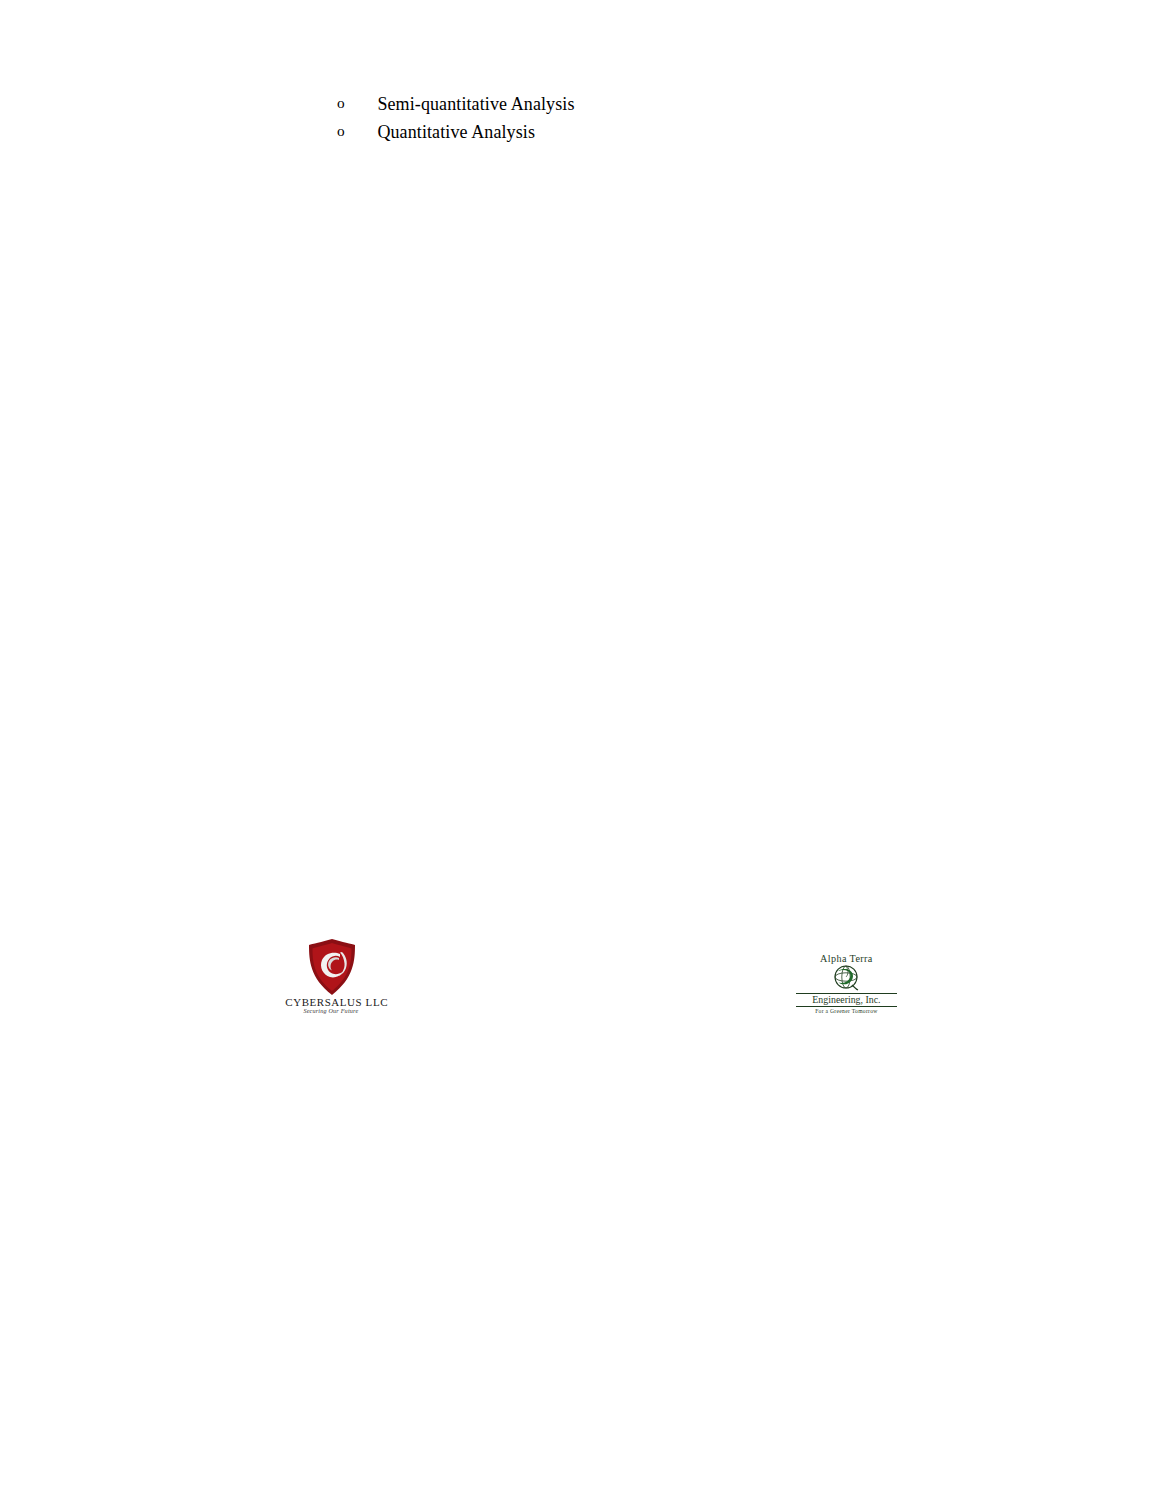Semi-quantitative Analysis
Quantitative Analysis
CYBERSALUS LLC
Securing Our Future
Alpha Terra
Engineering, Inc.
For a Greener Tomorrow